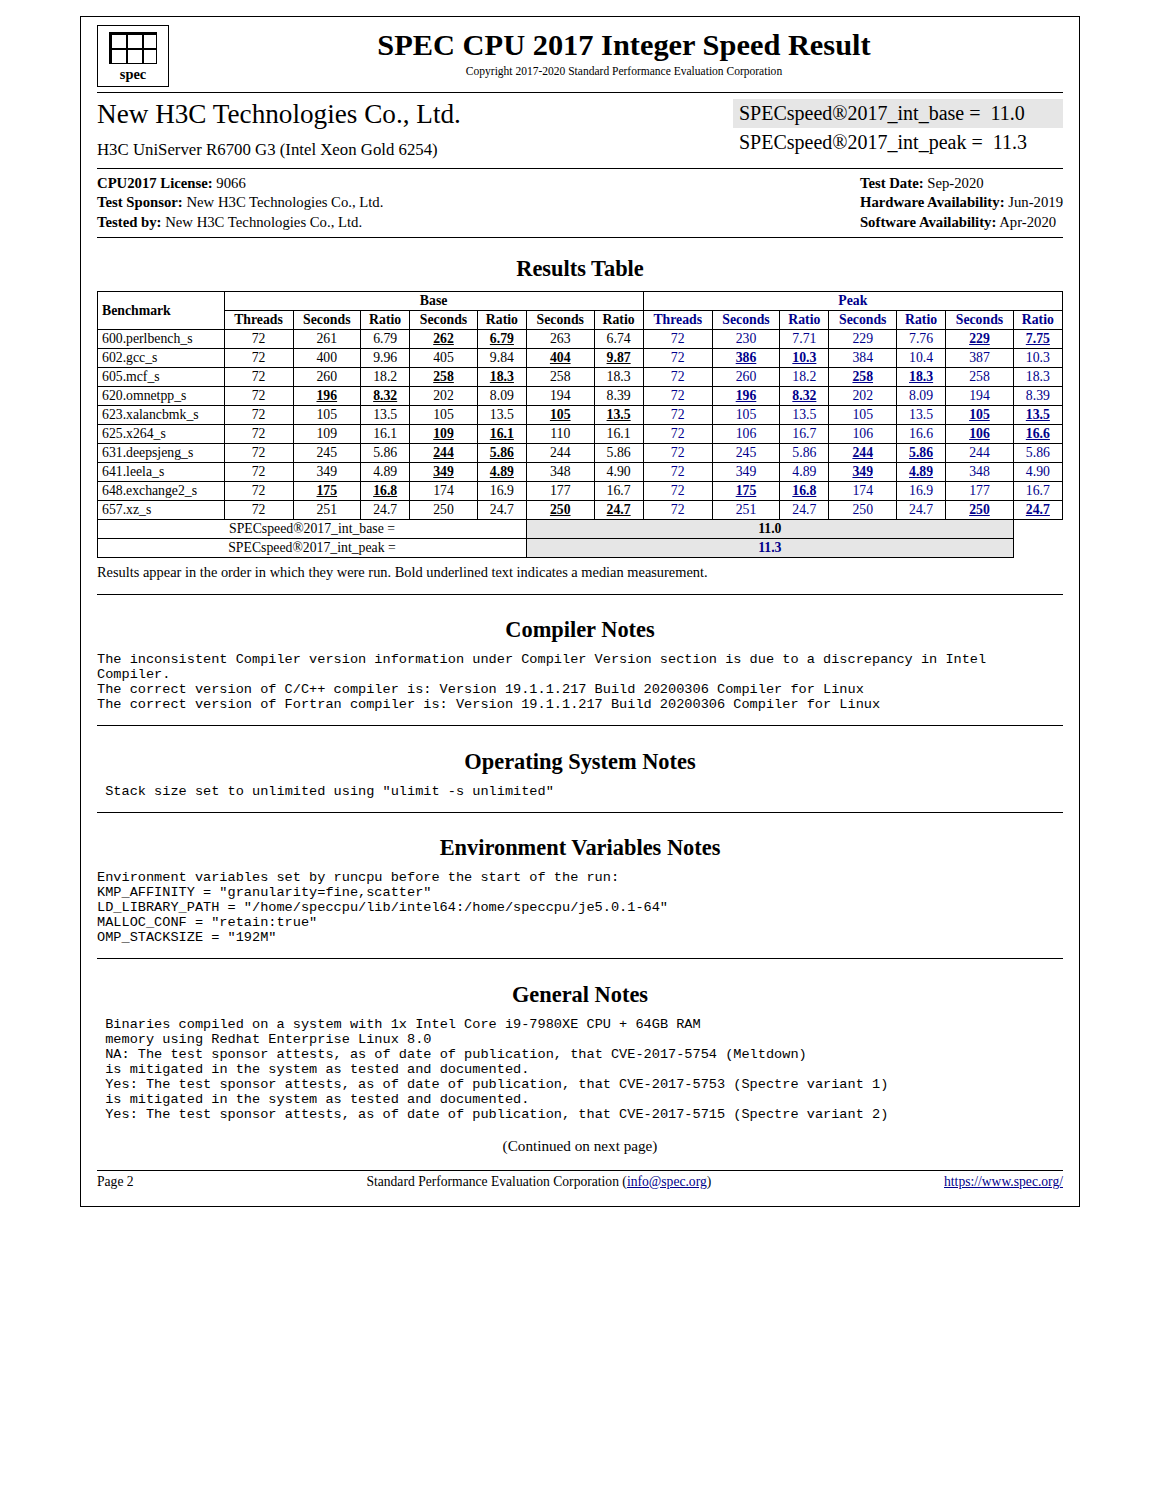spec
SPEC CPU 2017 Integer Speed Result
Copyright 2017-2020 Standard Performance Evaluation Corporation
New H3C Technologies Co., Ltd.
H3C UniServer R6700 G3 (Intel Xeon Gold 6254)
SPECspeed®2017_int_base = 11.0
SPECspeed®2017_int_peak = 11.3
CPU2017 License: 9066
Test Sponsor: New H3C Technologies Co., Ltd.
Tested by: New H3C Technologies Co., Ltd.
Test Date: Sep-2020
Hardware Availability: Jun-2019
Software Availability: Apr-2020
Results Table
| Benchmark | Base | Peak |
| --- | --- | --- |
| Threads | Seconds | Ratio | Seconds | Ratio | Seconds | Ratio | Threads | Seconds | Ratio | Seconds | Ratio | Seconds | Ratio |
| 600.perlbench_s | 72 | 261 | 6.79 | 262 | 6.79 | 263 | 6.74 | 72 | 230 | 7.71 | 229 | 7.76 | 229 | 7.75 |
| 602.gcc_s | 72 | 400 | 9.96 | 405 | 9.84 | 404 | 9.87 | 72 | 386 | 10.3 | 384 | 10.4 | 387 | 10.3 |
| 605.mcf_s | 72 | 260 | 18.2 | 258 | 18.3 | 258 | 18.3 | 72 | 260 | 18.2 | 258 | 18.3 | 258 | 18.3 |
| 620.omnetpp_s | 72 | 196 | 8.32 | 202 | 8.09 | 194 | 8.39 | 72 | 196 | 8.32 | 202 | 8.09 | 194 | 8.39 |
| 623.xalancbmk_s | 72 | 105 | 13.5 | 105 | 13.5 | 105 | 13.5 | 72 | 105 | 13.5 | 105 | 13.5 | 105 | 13.5 |
| 625.x264_s | 72 | 109 | 16.1 | 109 | 16.1 | 110 | 16.1 | 72 | 106 | 16.7 | 106 | 16.6 | 106 | 16.6 |
| 631.deepsjeng_s | 72 | 245 | 5.86 | 244 | 5.86 | 244 | 5.86 | 72 | 245 | 5.86 | 244 | 5.86 | 244 | 5.86 |
| 641.leela_s | 72 | 349 | 4.89 | 349 | 4.89 | 348 | 4.90 | 72 | 349 | 4.89 | 349 | 4.89 | 348 | 4.90 |
| 648.exchange2_s | 72 | 175 | 16.8 | 174 | 16.9 | 177 | 16.7 | 72 | 175 | 16.8 | 174 | 16.9 | 177 | 16.7 |
| 657.xz_s | 72 | 251 | 24.7 | 250 | 24.7 | 250 | 24.7 | 72 | 251 | 24.7 | 250 | 24.7 | 250 | 24.7 |
| SPECspeed®2017_int_base = | 11.0 |
| SPECspeed®2017_int_peak = | 11.3 |
Results appear in the order in which they were run. Bold underlined text indicates a median measurement.
Compiler Notes
The inconsistent Compiler version information under Compiler Version section is due to a discrepancy in Intel Compiler.
The correct version of C/C++ compiler is: Version 19.1.1.217 Build 20200306 Compiler for Linux
The correct version of Fortran compiler is: Version 19.1.1.217 Build 20200306 Compiler for Linux
Operating System Notes
 Stack size set to unlimited using "ulimit -s unlimited"
Environment Variables Notes
Environment variables set by runcpu before the start of the run:
KMP_AFFINITY = "granularity=fine,scatter"
LD_LIBRARY_PATH = "/home/speccpu/lib/intel64:/home/speccpu/je5.0.1-64"
MALLOC_CONF = "retain:true"
OMP_STACKSIZE = "192M"
General Notes
 Binaries compiled on a system with 1x Intel Core i9-7980XE CPU + 64GB RAM
 memory using Redhat Enterprise Linux 8.0
 NA: The test sponsor attests, as of date of publication, that CVE-2017-5754 (Meltdown)
 is mitigated in the system as tested and documented.
 Yes: The test sponsor attests, as of date of publication, that CVE-2017-5753 (Spectre variant 1)
 is mitigated in the system as tested and documented.
 Yes: The test sponsor attests, as of date of publication, that CVE-2017-5715 (Spectre variant 2)
(Continued on next page)
Page 2
Standard Performance Evaluation Corporation (info@spec.org)
https://www.spec.org/